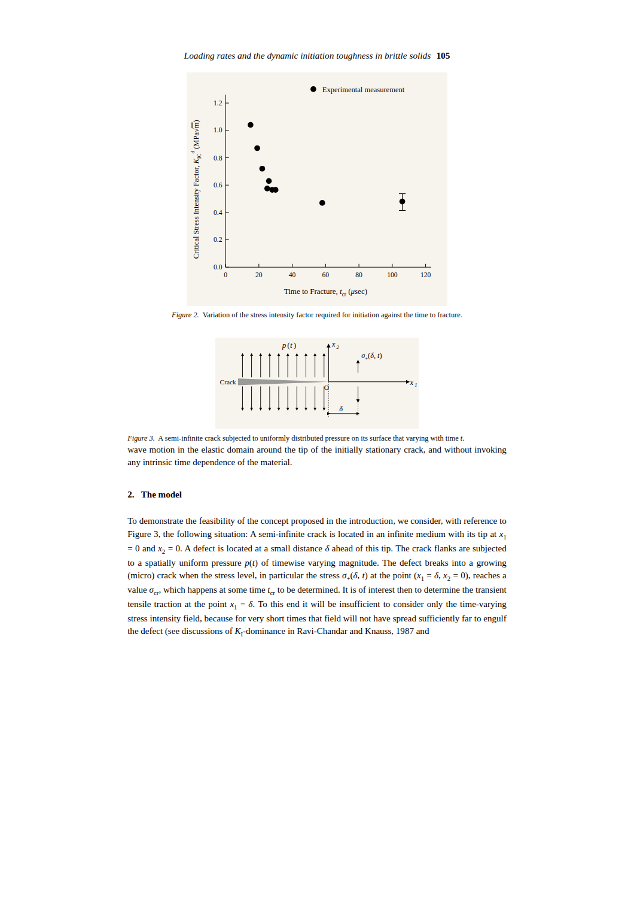Loading rates and the dynamic initiation toughness in brittle solids105
Critical Stress Intensity Factor, KICd (MPa√m) 0.0 0.2 0.4 0.6 0.8 1.0 1.2 0 20 40 60 80 100 120 Time to Fracture, tcr (μsec) Experimental measurement
Figure 2. Variation of the stress intensity factor required for initiation against the time to fracture.
Crack x 1 x 2 O p ( t ) σ+(δ, t) δ
Figure 3. A semi-infinite crack subjected to uniformly distributed pressure on its surface that varying with time t.
wave motion in the elastic domain around the tip of the initially stationary crack, and without invoking any intrinsic time dependence of the material.
2. The model
To demonstrate the feasibility of the concept proposed in the introduction, we consider, with reference to Figure 3, the following situation: A semi-infinite crack is located in an infinite medium with its tip at x1 = 0 and x2 = 0. A defect is located at a small distance δ ahead of this tip. The crack flanks are subjected to a spatially uniform pressure p(t) of timewise varying magnitude. The defect breaks into a growing (micro) crack when the stress level, in particular the stress σ+(δ, t) at the point (x1 = δ, x2 = 0), reaches a value σcr, which happens at some time tcr to be determined. It is of interest then to determine the transient tensile traction at the point x1 = δ. To this end it will be insufficient to consider only the time-varying stress intensity field, because for very short times that field will not have spread sufficiently far to engulf the defect (see discussions of KI-dominance in Ravi-Chandar and Knauss, 1987 and